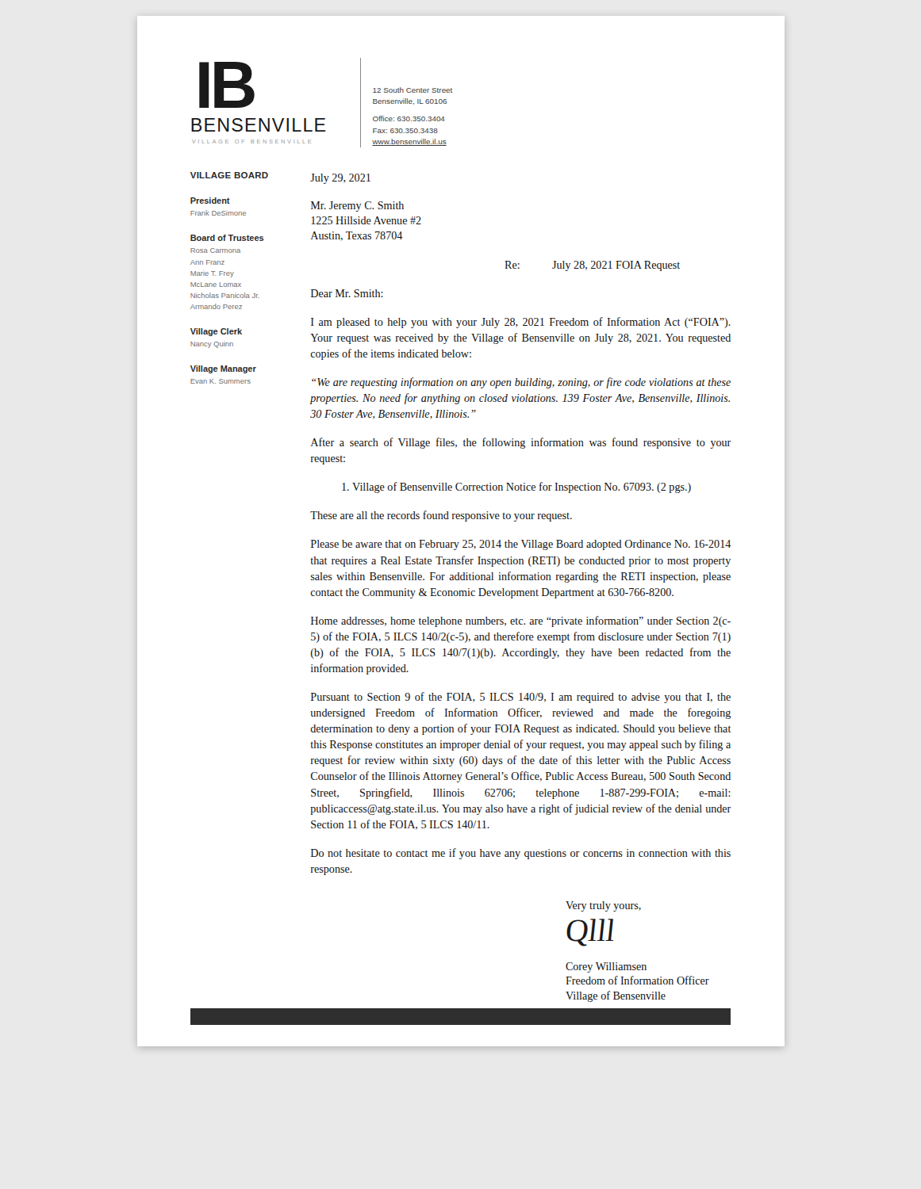IB
BENSENVILLE
VILLAGE OF BENSENVILLE
12 South Center Street
Bensenville, IL 60106
Office: 630.350.3404
Fax: 630.350.3438
www.bensenville.il.us
VILLAGE BOARD
President
Frank DeSimone
Board of Trustees
Rosa Carmona
Ann Franz
Marie T. Frey
McLane Lomax
Nicholas Panicola Jr.
Armando Perez
Village Clerk
Nancy Quinn
Village Manager
Evan K. Summers
July 29, 2021
Mr. Jeremy C. Smith
1225 Hillside Avenue #2
Austin, Texas 78704
Re: July 28, 2021 FOIA Request
Dear Mr. Smith:
I am pleased to help you with your July 28, 2021 Freedom of Information Act (“FOIA”). Your request was received by the Village of Bensenville on July 28, 2021. You requested copies of the items indicated below:
“We are requesting information on any open building, zoning, or fire code violations at these properties. No need for anything on closed violations. 139 Foster Ave, Bensenville, Illinois. 30 Foster Ave, Bensenville, Illinois.”
After a search of Village files, the following information was found responsive to your request:
Village of Bensenville Correction Notice for Inspection No. 67093. (2 pgs.)
These are all the records found responsive to your request.
Please be aware that on February 25, 2014 the Village Board adopted Ordinance No. 16-2014 that requires a Real Estate Transfer Inspection (RETI) be conducted prior to most property sales within Bensenville. For additional information regarding the RETI inspection, please contact the Community & Economic Development Department at 630-766-8200.
Home addresses, home telephone numbers, etc. are “private information” under Section 2(c-5) of the FOIA, 5 ILCS 140/2(c-5), and therefore exempt from disclosure under Section 7(1)(b) of the FOIA, 5 ILCS 140/7(1)(b). Accordingly, they have been redacted from the information provided.
Pursuant to Section 9 of the FOIA, 5 ILCS 140/9, I am required to advise you that I, the undersigned Freedom of Information Officer, reviewed and made the foregoing determination to deny a portion of your FOIA Request as indicated. Should you believe that this Response constitutes an improper denial of your request, you may appeal such by filing a request for review within sixty (60) days of the date of this letter with the Public Access Counselor of the Illinois Attorney General’s Office, Public Access Bureau, 500 South Second Street, Springfield, Illinois 62706; telephone 1-887-299-FOIA; e-mail: publicaccess@atg.state.il.us. You may also have a right of judicial review of the denial under Section 11 of the FOIA, 5 ILCS 140/11.
Do not hesitate to contact me if you have any questions or concerns in connection with this response.
Very truly yours,
Qlll
Corey Williamsen
Freedom of Information Officer
Village of Bensenville